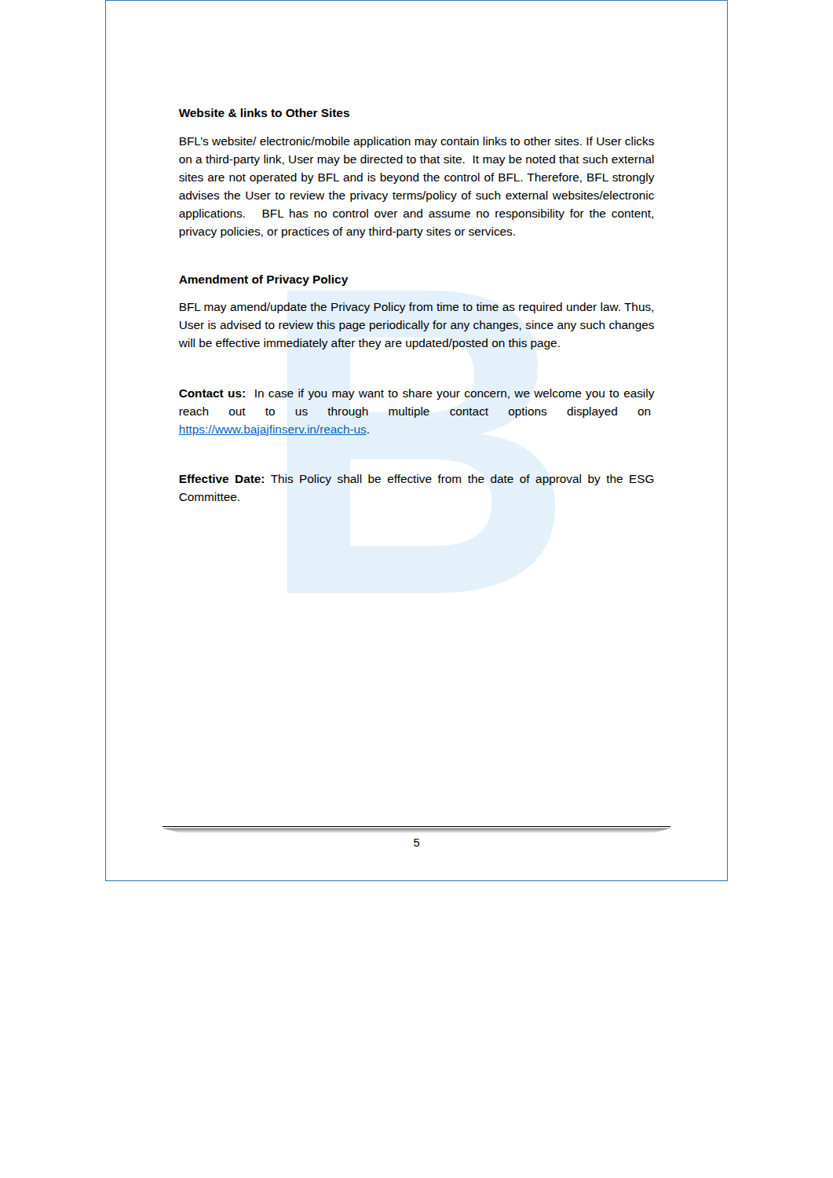B
Website & links to Other Sites
BFL’s website/ electronic/mobile application may contain links to other sites. If User clicks on a third-party link, User may be directed to that site. It may be noted that such external sites are not operated by BFL and is beyond the control of BFL. Therefore, BFL strongly advises the User to review the privacy terms/policy of such external websites/electronic applications. BFL has no control over and assume no responsibility for the content, privacy policies, or practices of any third-party sites or services.
Amendment of Privacy Policy
BFL may amend/update the Privacy Policy from time to time as required under law. Thus, User is advised to review this page periodically for any changes, since any such changes will be effective immediately after they are updated/posted on this page.
Contact us: In case if you may want to share your concern, we welcome you to easily reach out to us through multiple contact options displayed on https://www.bajajfinserv.in/reach-us.
Effective Date: This Policy shall be effective from the date of approval by the ESG Committee.
5